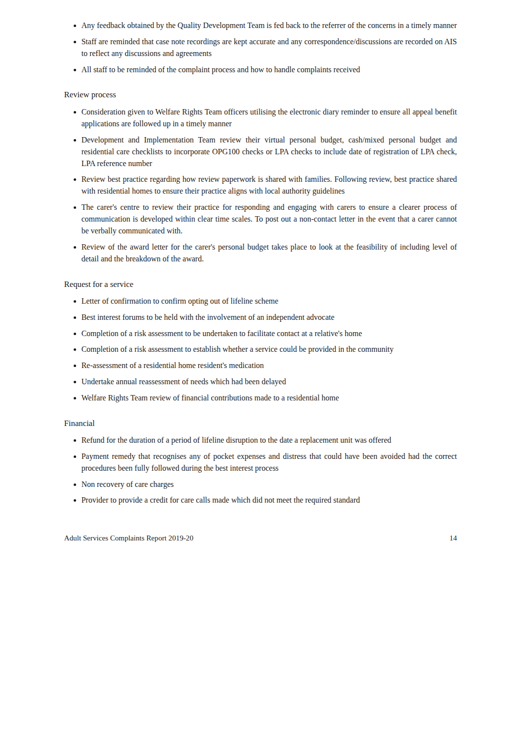Any feedback obtained by the Quality Development Team is fed back to the referrer of the concerns in a timely manner
Staff are reminded that case note recordings are kept accurate and any correspondence/discussions are recorded on AIS to reflect any discussions and agreements
All staff to be reminded of the complaint process and how to handle complaints received
Review process
Consideration given to Welfare Rights Team officers utilising the electronic diary reminder to ensure all appeal benefit applications are followed up in a timely manner
Development and Implementation Team review their virtual personal budget, cash/mixed personal budget and residential care checklists to incorporate OPG100 checks or LPA checks to include date of registration of LPA check, LPA reference number
Review best practice regarding how review paperwork is shared with families. Following review, best practice shared with residential homes to ensure their practice aligns with local authority guidelines
The carer's centre to review their practice for responding and engaging with carers to ensure a clearer process of communication is developed within clear time scales. To post out a non-contact letter in the event that a carer cannot be verbally communicated with.
Review of the award letter for the carer's personal budget takes place to look at the feasibility of including level of detail and the breakdown of the award.
Request for a service
Letter of confirmation to confirm opting out of lifeline scheme
Best interest forums to be held with the involvement of an independent advocate
Completion of a risk assessment to be undertaken to facilitate contact at a relative's home
Completion of a risk assessment to establish whether a service could be provided in the community
Re-assessment of a residential home resident's medication
Undertake annual reassessment of needs which had been delayed
Welfare Rights Team review of financial contributions made to a residential home
Financial
Refund for the duration of a period of lifeline disruption to the date a replacement unit was offered
Payment remedy that recognises any of pocket expenses and distress that could have been avoided had the correct procedures been fully followed during the best interest process
Non recovery of care charges
Provider to provide a credit for care calls made which did not meet the required standard
Adult Services Complaints Report 2019-20 14